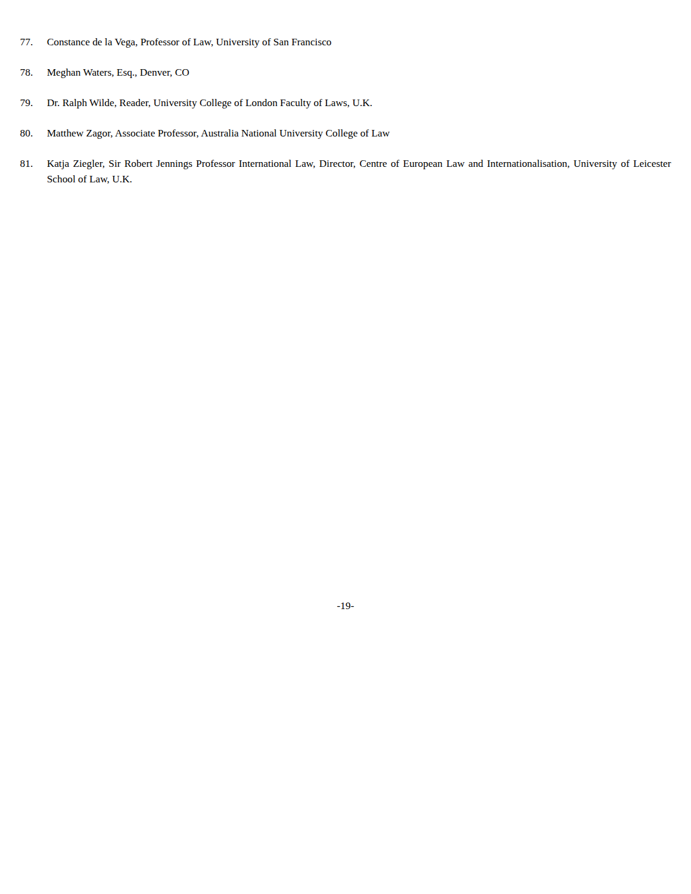77. Constance de la Vega, Professor of Law, University of San Francisco
78. Meghan Waters, Esq., Denver, CO
79. Dr. Ralph Wilde, Reader, University College of London Faculty of Laws, U.K.
80. Matthew Zagor, Associate Professor, Australia National University College of Law
81. Katja Ziegler, Sir Robert Jennings Professor International Law, Director, Centre of European Law and Internationalisation, University of Leicester School of Law, U.K.
-19-